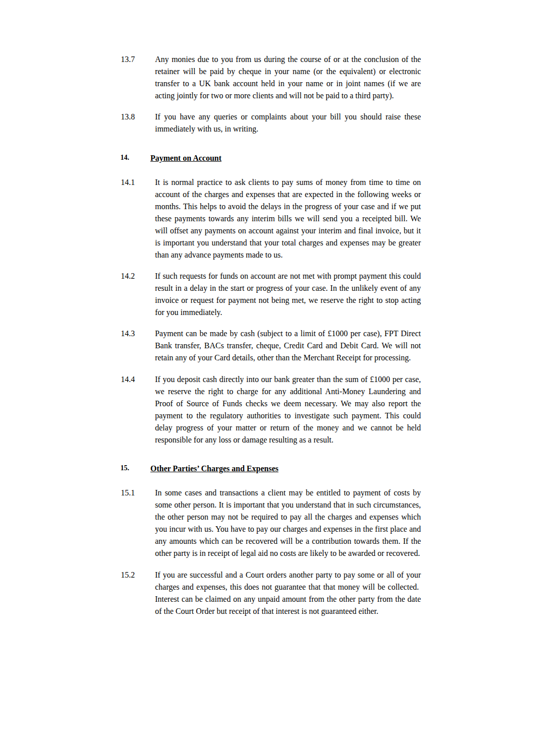13.7
Any monies due to you from us during the course of or at the conclusion of the retainer will be paid by cheque in your name (or the equivalent) or electronic transfer to a UK bank account held in your name or in joint names (if we are acting jointly for two or more clients and will not be paid to a third party).
13.8
If you have any queries or complaints about your bill you should raise these immediately with us, in writing.
14.
Payment on Account
14.1
It is normal practice to ask clients to pay sums of money from time to time on account of the charges and expenses that are expected in the following weeks or months. This helps to avoid the delays in the progress of your case and if we put these payments towards any interim bills we will send you a receipted bill. We will offset any payments on account against your interim and final invoice, but it is important you understand that your total charges and expenses may be greater than any advance payments made to us.
14.2
If such requests for funds on account are not met with prompt payment this could result in a delay in the start or progress of your case. In the unlikely event of any invoice or request for payment not being met, we reserve the right to stop acting for you immediately.
14.3
Payment can be made by cash (subject to a limit of £1000 per case), FPT Direct Bank transfer, BACs transfer, cheque, Credit Card and Debit Card. We will not retain any of your Card details, other than the Merchant Receipt for processing.
14.4
If you deposit cash directly into our bank greater than the sum of £1000 per case, we reserve the right to charge for any additional Anti-Money Laundering and Proof of Source of Funds checks we deem necessary. We may also report the payment to the regulatory authorities to investigate such payment. This could delay progress of your matter or return of the money and we cannot be held responsible for any loss or damage resulting as a result.
15.
Other Parties’ Charges and Expenses
15.1
In some cases and transactions a client may be entitled to payment of costs by some other person. It is important that you understand that in such circumstances, the other person may not be required to pay all the charges and expenses which you incur with us. You have to pay our charges and expenses in the first place and any amounts which can be recovered will be a contribution towards them. If the other party is in receipt of legal aid no costs are likely to be awarded or recovered.
15.2
If you are successful and a Court orders another party to pay some or all of your charges and expenses, this does not guarantee that that money will be collected. Interest can be claimed on any unpaid amount from the other party from the date of the Court Order but receipt of that interest is not guaranteed either.